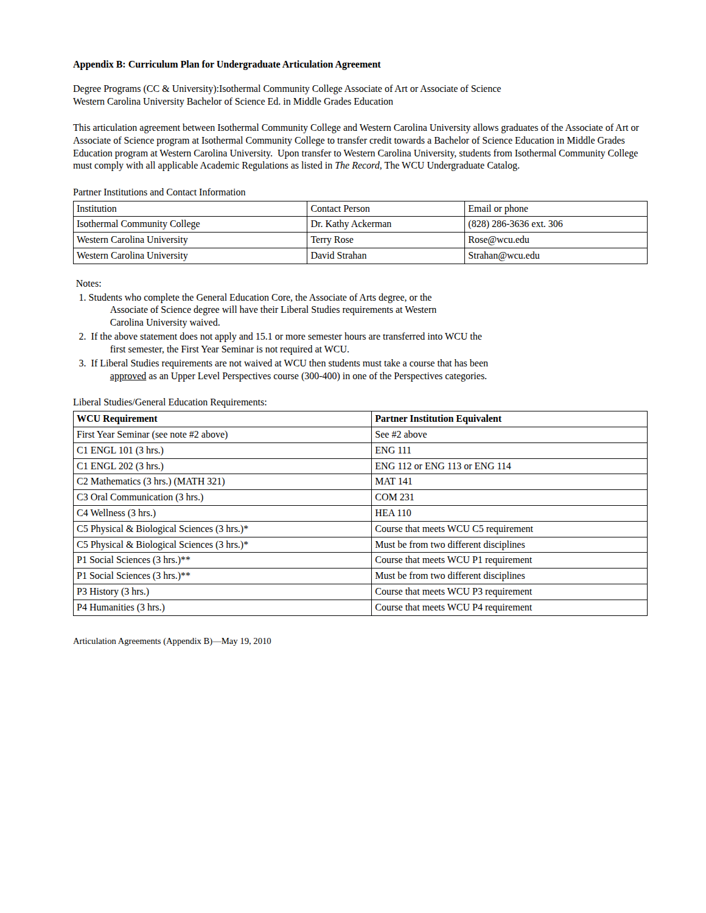Appendix B: Curriculum Plan for Undergraduate Articulation Agreement
Degree Programs (CC & University):Isothermal Community College Associate of Art or Associate of Science
Western Carolina University Bachelor of Science Ed. in Middle Grades Education
This articulation agreement between Isothermal Community College and Western Carolina University allows graduates of the Associate of Art or Associate of Science program at Isothermal Community College to transfer credit towards a Bachelor of Science Education in Middle Grades Education program at Western Carolina University. Upon transfer to Western Carolina University, students from Isothermal Community College must comply with all applicable Academic Regulations as listed in The Record, The WCU Undergraduate Catalog.
Partner Institutions and Contact Information
| Institution | Contact Person | Email or phone |
| Isothermal Community College | Dr. Kathy Ackerman | (828) 286-3636 ext. 306 |
| Western Carolina University | Terry Rose | Rose@wcu.edu |
| Western Carolina University | David Strahan | Strahan@wcu.edu |
Notes:
Students who complete the General Education Core, the Associate of Arts degree, or the Associate of Science degree will have their Liberal Studies requirements at Western Carolina University waived.
If the above statement does not apply and 15.1 or more semester hours are transferred into WCU the first semester, the First Year Seminar is not required at WCU.
If Liberal Studies requirements are not waived at WCU then students must take a course that has been approved as an Upper Level Perspectives course (300-400) in one of the Perspectives categories.
Liberal Studies/General Education Requirements:
| WCU Requirement | Partner Institution Equivalent |
| --- | --- |
| First Year Seminar (see note #2 above) | See #2 above |
| C1 ENGL 101 (3 hrs.) | ENG 111 |
| C1 ENGL 202 (3 hrs.) | ENG 112 or ENG 113 or ENG 114 |
| C2 Mathematics (3 hrs.) (MATH 321) | MAT 141 |
| C3 Oral Communication (3 hrs.) | COM 231 |
| C4 Wellness (3 hrs.) | HEA 110 |
| C5 Physical & Biological Sciences (3 hrs.)* | Course that meets WCU C5 requirement |
| C5 Physical & Biological Sciences (3 hrs.)* | Must be from two different disciplines |
| P1 Social Sciences (3 hrs.)** | Course that meets WCU P1 requirement |
| P1 Social Sciences (3 hrs.)** | Must be from two different disciplines |
| P3 History (3 hrs.) | Course that meets WCU P3 requirement |
| P4 Humanities (3 hrs.) | Course that meets WCU P4 requirement |
Articulation Agreements (Appendix B)—May 19, 2010